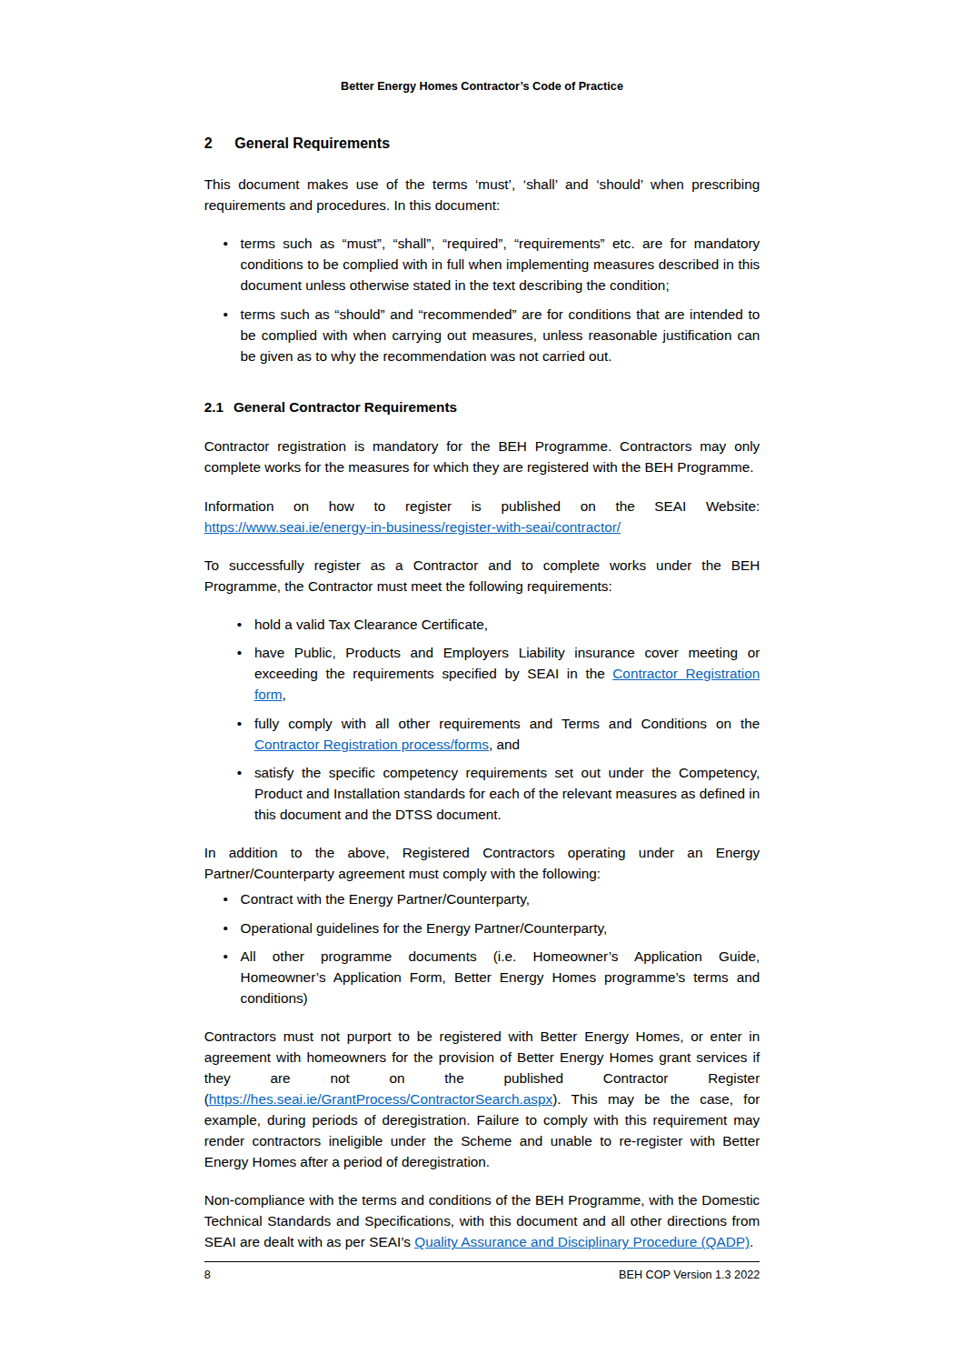Better Energy Homes Contractor’s Code of Practice
2 General Requirements
This document makes use of the terms ‘must’, ‘shall’ and ‘should’ when prescribing requirements and procedures. In this document:
terms such as “must”, “shall”, “required”, “requirements” etc. are for mandatory conditions to be complied with in full when implementing measures described in this document unless otherwise stated in the text describing the condition;
terms such as “should” and “recommended” are for conditions that are intended to be complied with when carrying out measures, unless reasonable justification can be given as to why the recommendation was not carried out.
2.1 General Contractor Requirements
Contractor registration is mandatory for the BEH Programme. Contractors may only complete works for the measures for which they are registered with the BEH Programme.
Information on how to register is published on the SEAI Website: https://www.seai.ie/energy-in-business/register-with-seai/contractor/
To successfully register as a Contractor and to complete works under the BEH Programme, the Contractor must meet the following requirements:
hold a valid Tax Clearance Certificate,
have Public, Products and Employers Liability insurance cover meeting or exceeding the requirements specified by SEAI in the Contractor Registration form,
fully comply with all other requirements and Terms and Conditions on the Contractor Registration process/forms, and
satisfy the specific competency requirements set out under the Competency, Product and Installation standards for each of the relevant measures as defined in this document and the DTSS document.
In addition to the above, Registered Contractors operating under an Energy Partner/Counterparty agreement must comply with the following:
Contract with the Energy Partner/Counterparty,
Operational guidelines for the Energy Partner/Counterparty,
All other programme documents (i.e. Homeowner’s Application Guide, Homeowner’s Application Form, Better Energy Homes programme’s terms and conditions)
Contractors must not purport to be registered with Better Energy Homes, or enter in agreement with homeowners for the provision of Better Energy Homes grant services if they are not on the published Contractor Register (https://hes.seai.ie/GrantProcess/ContractorSearch.aspx). This may be the case, for example, during periods of deregistration. Failure to comply with this requirement may render contractors ineligible under the Scheme and unable to re-register with Better Energy Homes after a period of deregistration.
Non-compliance with the terms and conditions of the BEH Programme, with the Domestic Technical Standards and Specifications, with this document and all other directions from SEAI are dealt with as per SEAI’s Quality Assurance and Disciplinary Procedure (QADP).
8 BEH COP Version 1.3 2022